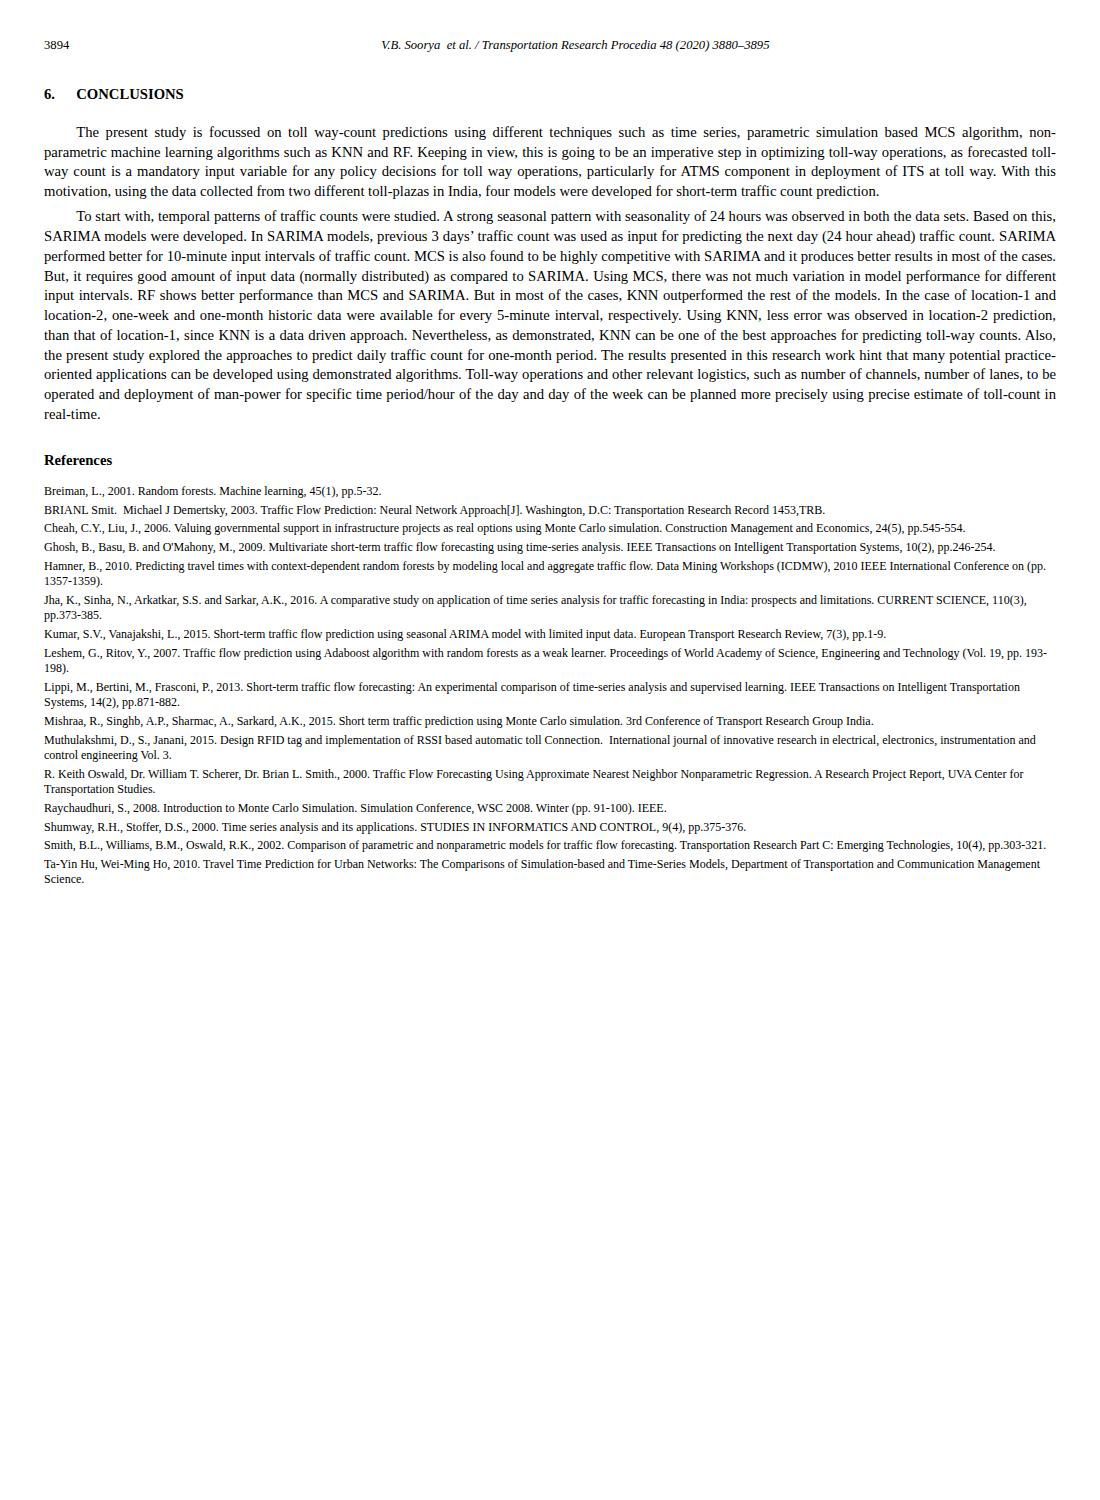3894 V.B. Soorya et al. / Transportation Research Procedia 48 (2020) 3880–3895
6. CONCLUSIONS
The present study is focussed on toll way-count predictions using different techniques such as time series, parametric simulation based MCS algorithm, non-parametric machine learning algorithms such as KNN and RF. Keeping in view, this is going to be an imperative step in optimizing toll-way operations, as forecasted toll-way count is a mandatory input variable for any policy decisions for toll way operations, particularly for ATMS component in deployment of ITS at toll way. With this motivation, using the data collected from two different toll-plazas in India, four models were developed for short-term traffic count prediction.
To start with, temporal patterns of traffic counts were studied. A strong seasonal pattern with seasonality of 24 hours was observed in both the data sets. Based on this, SARIMA models were developed. In SARIMA models, previous 3 days’ traffic count was used as input for predicting the next day (24 hour ahead) traffic count. SARIMA performed better for 10-minute input intervals of traffic count. MCS is also found to be highly competitive with SARIMA and it produces better results in most of the cases. But, it requires good amount of input data (normally distributed) as compared to SARIMA. Using MCS, there was not much variation in model performance for different input intervals. RF shows better performance than MCS and SARIMA. But in most of the cases, KNN outperformed the rest of the models. In the case of location-1 and location-2, one-week and one-month historic data were available for every 5-minute interval, respectively. Using KNN, less error was observed in location-2 prediction, than that of location-1, since KNN is a data driven approach. Nevertheless, as demonstrated, KNN can be one of the best approaches for predicting toll-way counts. Also, the present study explored the approaches to predict daily traffic count for one-month period. The results presented in this research work hint that many potential practice-oriented applications can be developed using demonstrated algorithms. Toll-way operations and other relevant logistics, such as number of channels, number of lanes, to be operated and deployment of man-power for specific time period/hour of the day and day of the week can be planned more precisely using precise estimate of toll-count in real-time.
References
Breiman, L., 2001. Random forests. Machine learning, 45(1), pp.5-32.
BRIANL Smit. Michael J Demertsky, 2003. Traffic Flow Prediction: Neural Network Approach[J]. Washington, D.C: Transportation Research Record 1453,TRB.
Cheah, C.Y., Liu, J., 2006. Valuing governmental support in infrastructure projects as real options using Monte Carlo simulation. Construction Management and Economics, 24(5), pp.545-554.
Ghosh, B., Basu, B. and O'Mahony, M., 2009. Multivariate short-term traffic flow forecasting using time-series analysis. IEEE Transactions on Intelligent Transportation Systems, 10(2), pp.246-254.
Hamner, B., 2010. Predicting travel times with context-dependent random forests by modeling local and aggregate traffic flow. Data Mining Workshops (ICDMW), 2010 IEEE International Conference on (pp. 1357-1359).
Jha, K., Sinha, N., Arkatkar, S.S. and Sarkar, A.K., 2016. A comparative study on application of time series analysis for traffic forecasting in India: prospects and limitations. CURRENT SCIENCE, 110(3), pp.373-385.
Kumar, S.V., Vanajakshi, L., 2015. Short-term traffic flow prediction using seasonal ARIMA model with limited input data. European Transport Research Review, 7(3), pp.1-9.
Leshem, G., Ritov, Y., 2007. Traffic flow prediction using Adaboost algorithm with random forests as a weak learner. Proceedings of World Academy of Science, Engineering and Technology (Vol. 19, pp. 193-198).
Lippi, M., Bertini, M., Frasconi, P., 2013. Short-term traffic flow forecasting: An experimental comparison of time-series analysis and supervised learning. IEEE Transactions on Intelligent Transportation Systems, 14(2), pp.871-882.
Mishraa, R., Singhb, A.P., Sharmac, A., Sarkard, A.K., 2015. Short term traffic prediction using Monte Carlo simulation. 3rd Conference of Transport Research Group India.
Muthulakshmi, D., S., Janani, 2015. Design RFID tag and implementation of RSSI based automatic toll Connection. International journal of innovative research in electrical, electronics, instrumentation and control engineering Vol. 3.
R. Keith Oswald, Dr. William T. Scherer, Dr. Brian L. Smith., 2000. Traffic Flow Forecasting Using Approximate Nearest Neighbor Nonparametric Regression. A Research Project Report, UVA Center for Transportation Studies.
Raychaudhuri, S., 2008. Introduction to Monte Carlo Simulation. Simulation Conference, WSC 2008. Winter (pp. 91-100). IEEE.
Shumway, R.H., Stoffer, D.S., 2000. Time series analysis and its applications. STUDIES IN INFORMATICS AND CONTROL, 9(4), pp.375-376.
Smith, B.L., Williams, B.M., Oswald, R.K., 2002. Comparison of parametric and nonparametric models for traffic flow forecasting. Transportation Research Part C: Emerging Technologies, 10(4), pp.303-321.
Ta-Yin Hu, Wei-Ming Ho, 2010. Travel Time Prediction for Urban Networks: The Comparisons of Simulation-based and Time-Series Models, Department of Transportation and Communication Management Science.